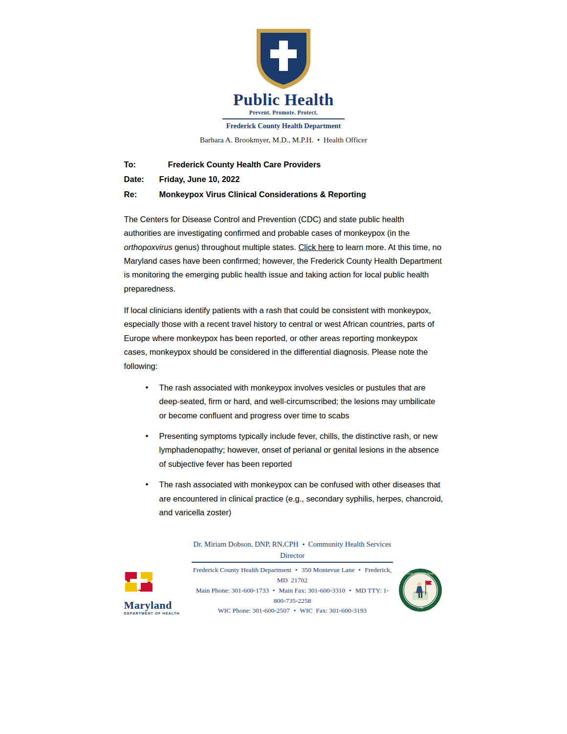Public Health
Prevent. Promote. Protect.
Frederick County Health Department
Barbara A. Brookmyer, M.D., M.P.H. ▪ Health Officer
To:
Frederick County Health Care Providers
Date:
Friday, June 10, 2022
Re:
Monkeypox Virus Clinical Considerations & Reporting
The Centers for Disease Control and Prevention (CDC) and state public health authorities are investigating confirmed and probable cases of monkeypox (in the orthopoxvirus genus) throughout multiple states. Click here to learn more. At this time, no Maryland cases have been confirmed; however, the Frederick County Health Department is monitoring the emerging public health issue and taking action for local public health preparedness.
If local clinicians identify patients with a rash that could be consistent with monkeypox, especially those with a recent travel history to central or west African countries, parts of Europe where monkeypox has been reported, or other areas reporting monkeypox cases, monkeypox should be considered in the differential diagnosis. Please note the following:
The rash associated with monkeypox involves vesicles or pustules that are deep-seated, firm or hard, and well-circumscribed; the lesions may umbilicate or become confluent and progress over time to scabs
Presenting symptoms typically include fever, chills, the distinctive rash, or new lymphadenopathy; however, onset of perianal or genital lesions in the absence of subjective fever has been reported
The rash associated with monkeypox can be confused with other diseases that are encountered in clinical practice (e.g., secondary syphilis, herpes, chancroid, and varicella zoster)
Maryland
DEPARTMENT OF HEALTH
Dr. Miriam Dobson, DNP, RN,CPH ▪ Community Health Services Director
Frederick County Health Department ▪ 350 Montevue Lane ▪ Frederick, MD 21702
Main Phone: 301-600-1733 ▪ Main Fax: 301-600-3310 ▪ MD TTY: 1-800-735-2258
WIC Phone: 301-600-2507 ▪ WIC Fax: 301-600-3193
FREDERICK COUNTY MARYLAND 1748